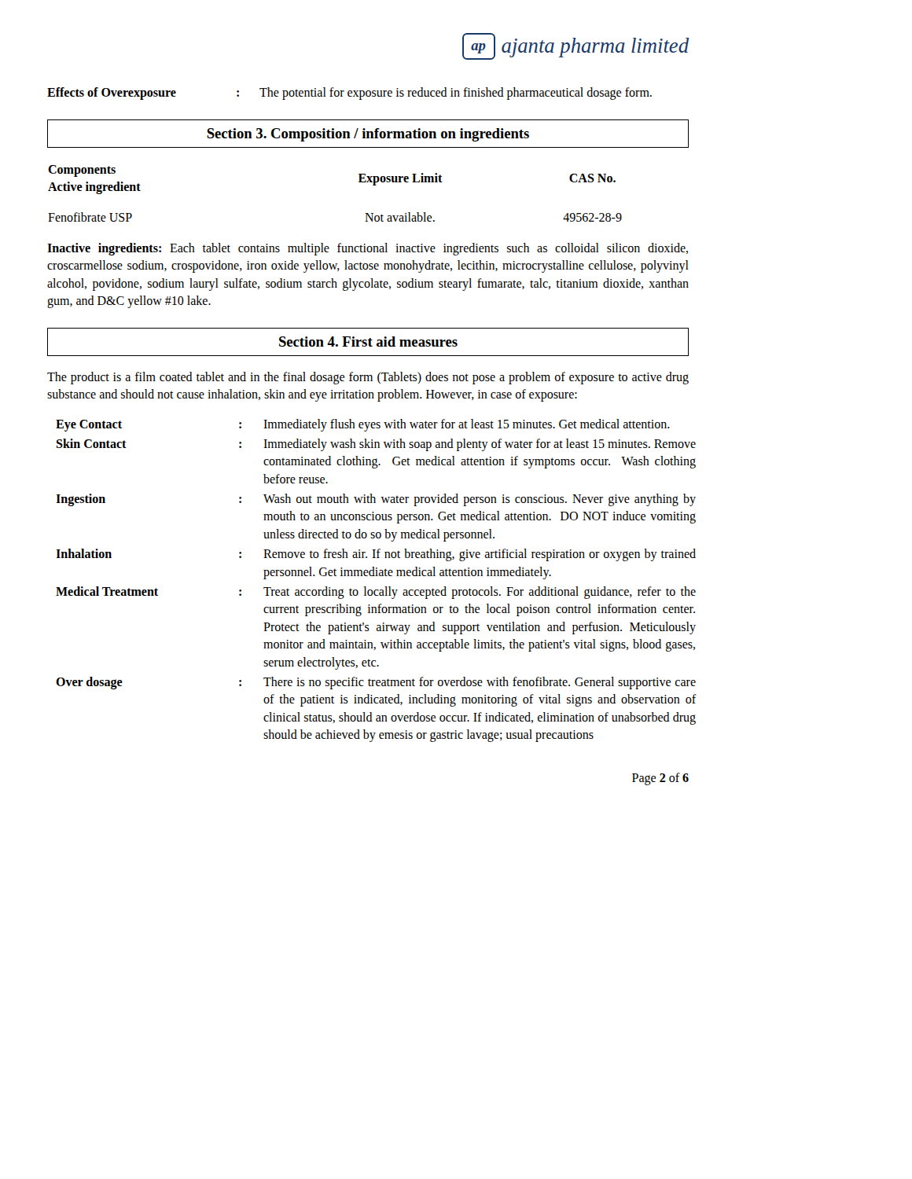ap ajanta pharma limited
Effects of Overexposure
:
The potential for exposure is reduced in finished pharmaceutical dosage form.
Section 3. Composition / information on ingredients
| Components Active ingredient | Exposure Limit | CAS No. |
| --- | --- | --- |
| Fenofibrate USP | Not available. | 49562-28-9 |
Inactive ingredients: Each tablet contains multiple functional inactive ingredients such as colloidal silicon dioxide, croscarmellose sodium, crospovidone, iron oxide yellow, lactose monohydrate, lecithin, microcrystalline cellulose, polyvinyl alcohol, povidone, sodium lauryl sulfate, sodium starch glycolate, sodium stearyl fumarate, talc, titanium dioxide, xanthan gum, and D&C yellow #10 lake.
Section 4. First aid measures
The product is a film coated tablet and in the final dosage form (Tablets) does not pose a problem of exposure to active drug substance and should not cause inhalation, skin and eye irritation problem. However, in case of exposure:
| Eye Contact | : | Immediately flush eyes with water for at least 15 minutes. Get medical attention. |
| Skin Contact | : | Immediately wash skin with soap and plenty of water for at least 15 minutes. Remove contaminated clothing. Get medical attention if symptoms occur. Wash clothing before reuse. |
| Ingestion | : | Wash out mouth with water provided person is conscious. Never give anything by mouth to an unconscious person. Get medical attention. DO NOT induce vomiting unless directed to do so by medical personnel. |
| Inhalation | : | Remove to fresh air. If not breathing, give artificial respiration or oxygen by trained personnel. Get immediate medical attention immediately. |
| Medical Treatment | : | Treat according to locally accepted protocols. For additional guidance, refer to the current prescribing information or to the local poison control information center. Protect the patient's airway and support ventilation and perfusion. Meticulously monitor and maintain, within acceptable limits, the patient's vital signs, blood gases, serum electrolytes, etc. |
| Over dosage | : | There is no specific treatment for overdose with fenofibrate. General supportive care of the patient is indicated, including monitoring of vital signs and observation of clinical status, should an overdose occur. If indicated, elimination of unabsorbed drug should be achieved by emesis or gastric lavage; usual precautions |
Page 2 of 6